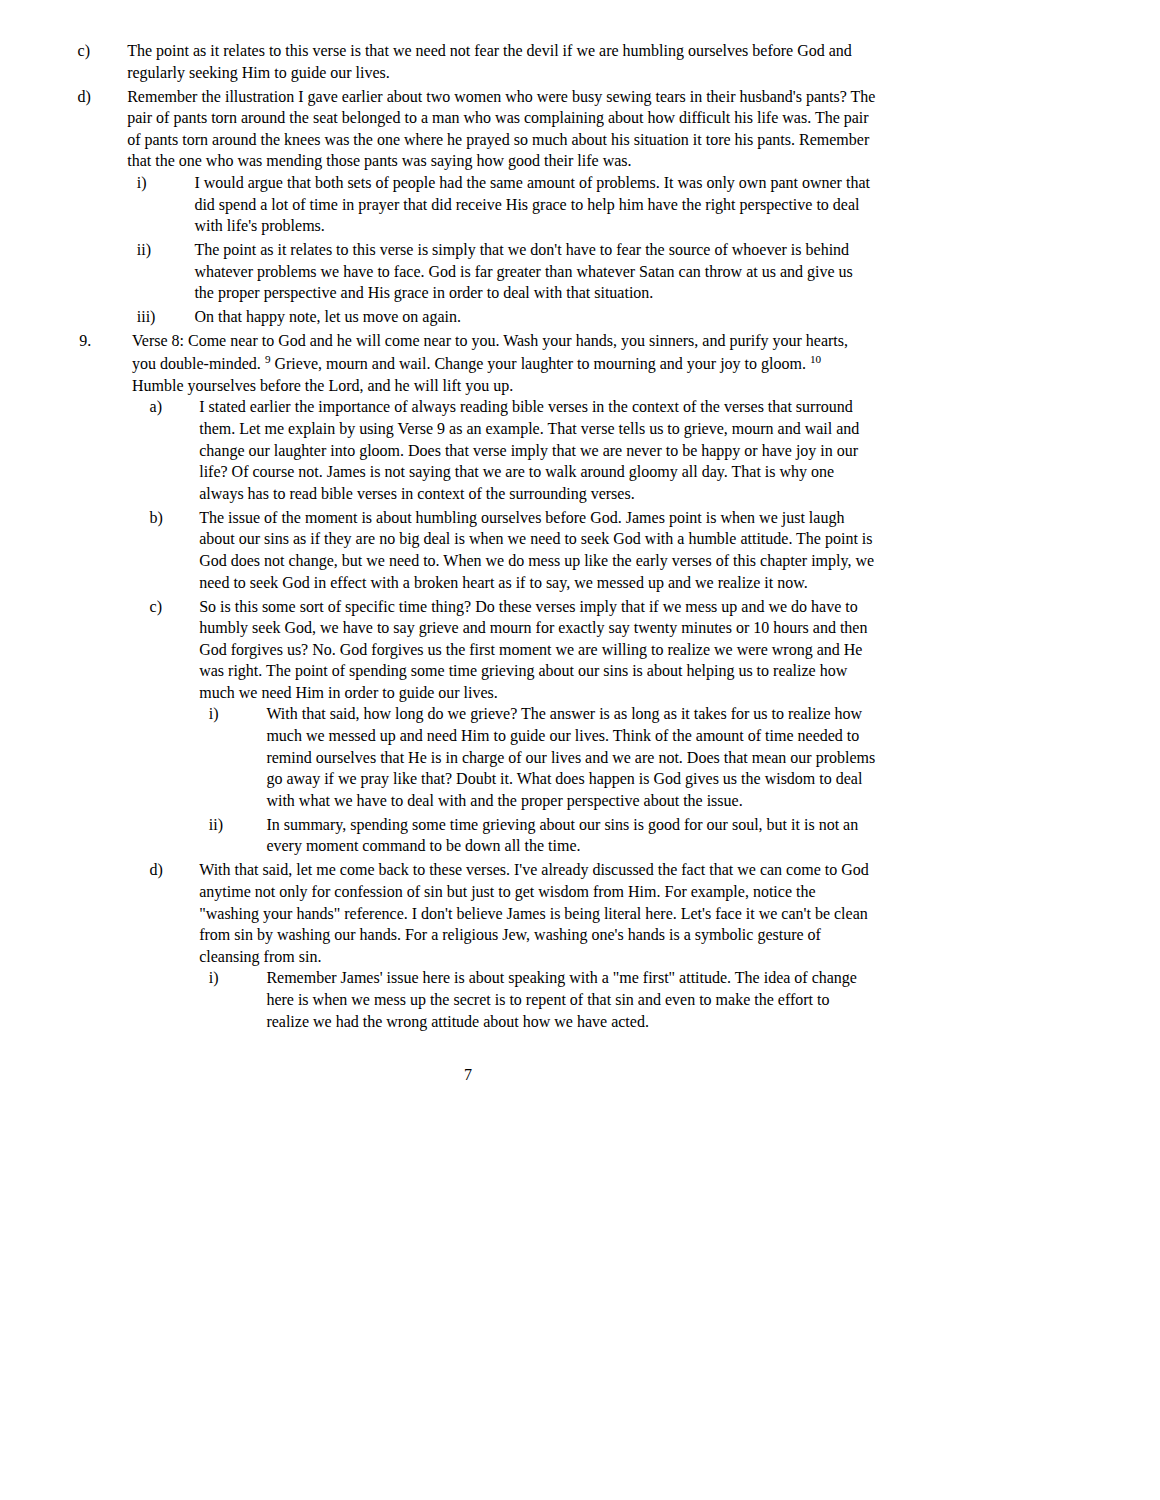c) The point as it relates to this verse is that we need not fear the devil if we are humbling ourselves before God and regularly seeking Him to guide our lives.
d) Remember the illustration I gave earlier about two women who were busy sewing tears in their husband's pants? The pair of pants torn around the seat belonged to a man who was complaining about how difficult his life was. The pair of pants torn around the knees was the one where he prayed so much about his situation it tore his pants. Remember that the one who was mending those pants was saying how good their life was.
i) I would argue that both sets of people had the same amount of problems. It was only own pant owner that did spend a lot of time in prayer that did receive His grace to help him have the right perspective to deal with life's problems.
ii) The point as it relates to this verse is simply that we don't have to fear the source of whoever is behind whatever problems we have to face. God is far greater than whatever Satan can throw at us and give us the proper perspective and His grace in order to deal with that situation.
iii) On that happy note, let us move on again.
9. Verse 8: Come near to God and he will come near to you. Wash your hands, you sinners, and purify your hearts, you double-minded. 9 Grieve, mourn and wail. Change your laughter to mourning and your joy to gloom. 10 Humble yourselves before the Lord, and he will lift you up.
a) I stated earlier the importance of always reading bible verses in the context of the verses that surround them. Let me explain by using Verse 9 as an example. That verse tells us to grieve, mourn and wail and change our laughter into gloom. Does that verse imply that we are never to be happy or have joy in our life? Of course not. James is not saying that we are to walk around gloomy all day. That is why one always has to read bible verses in context of the surrounding verses.
b) The issue of the moment is about humbling ourselves before God. James point is when we just laugh about our sins as if they are no big deal is when we need to seek God with a humble attitude. The point is God does not change, but we need to. When we do mess up like the early verses of this chapter imply, we need to seek God in effect with a broken heart as if to say, we messed up and we realize it now.
c) So is this some sort of specific time thing? Do these verses imply that if we mess up and we do have to humbly seek God, we have to say grieve and mourn for exactly say twenty minutes or 10 hours and then God forgives us? No. God forgives us the first moment we are willing to realize we were wrong and He was right. The point of spending some time grieving about our sins is about helping us to realize how much we need Him in order to guide our lives.
i) With that said, how long do we grieve? The answer is as long as it takes for us to realize how much we messed up and need Him to guide our lives. Think of the amount of time needed to remind ourselves that He is in charge of our lives and we are not. Does that mean our problems go away if we pray like that? Doubt it. What does happen is God gives us the wisdom to deal with what we have to deal with and the proper perspective about the issue.
ii) In summary, spending some time grieving about our sins is good for our soul, but it is not an every moment command to be down all the time.
d) With that said, let me come back to these verses. I've already discussed the fact that we can come to God anytime not only for confession of sin but just to get wisdom from Him. For example, notice the "washing your hands" reference. I don't believe James is being literal here. Let's face it we can't be clean from sin by washing our hands. For a religious Jew, washing one's hands is a symbolic gesture of cleansing from sin.
i) Remember James' issue here is about speaking with a "me first" attitude. The idea of change here is when we mess up the secret is to repent of that sin and even to make the effort to realize we had the wrong attitude about how we have acted.
7